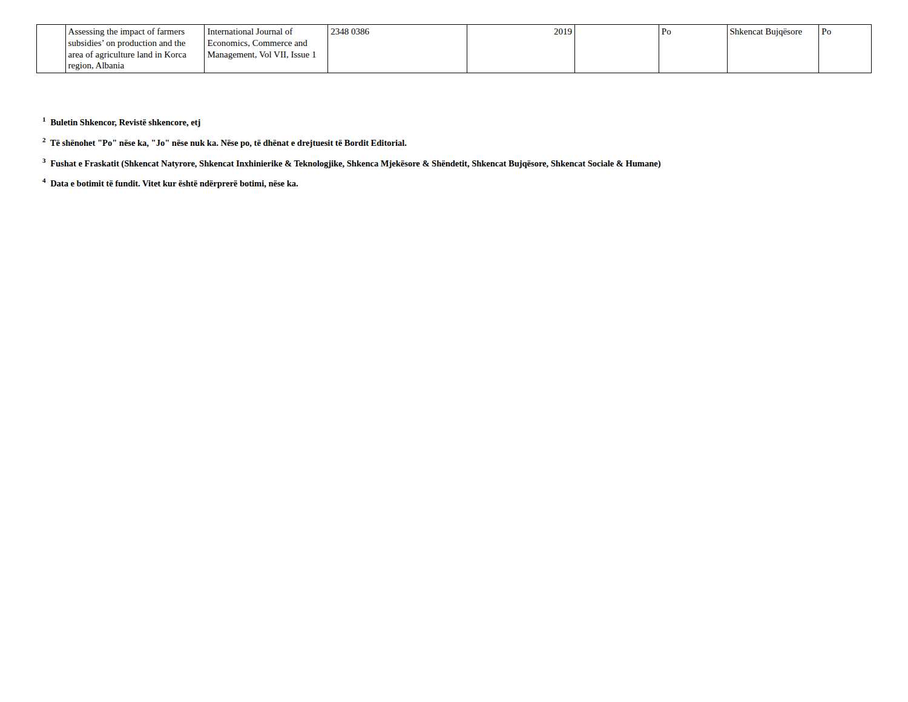| | Assessing the impact of farmers subsidies’ on production and the area of agriculture land in Korca region, Albania | International Journal of Economics, Commerce and Management, Vol VII, Issue 1 | 2348 0386 | 2019 | | Po | Shkencat Bujqësore | Po |
1 Buletin Shkencor, Revistë shkencore, etj
2 Të shënohet "Po" nëse ka, "Jo" nëse nuk ka. Nëse po, të dhënat e drejtuesit të Bordit Editorial.
3 Fushat e Fraskatit (Shkencat Natyrore, Shkencat Inxhinierike & Teknologjike, Shkenca Mjekësore & Shëndetit, Shkencat Bujqësore, Shkencat Sociale & Humane)
4 Data e botimit të fundit. Vitet kur është ndërprerë botimi, nëse ka.